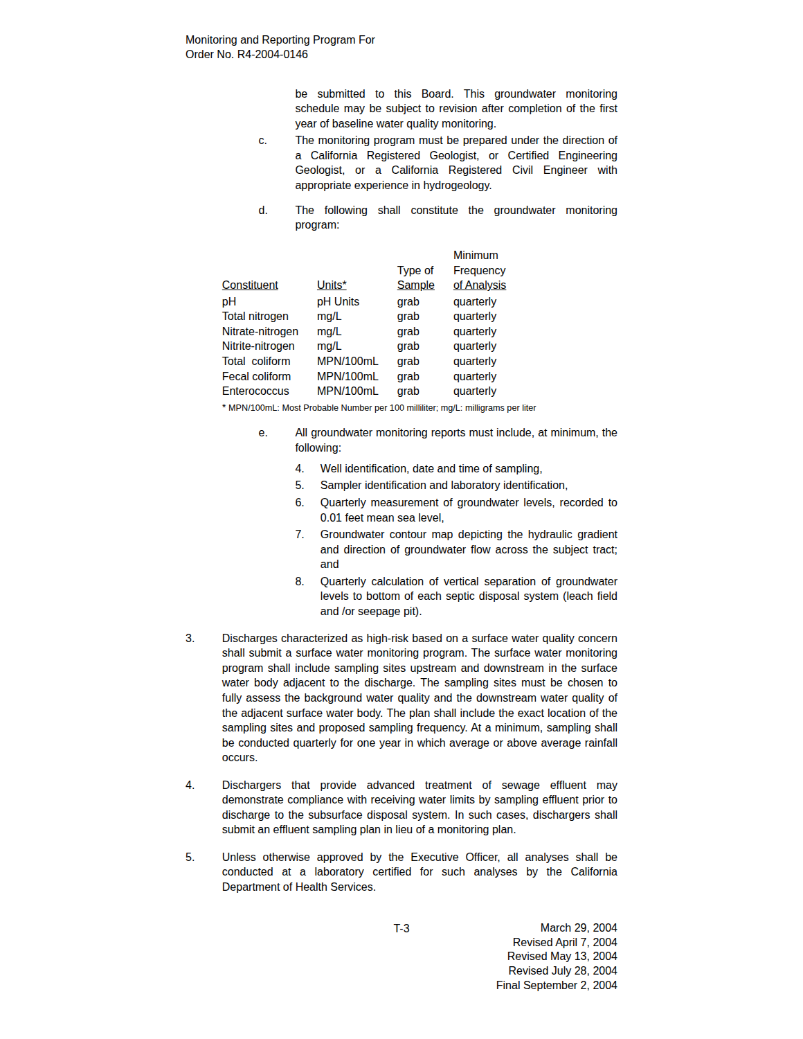Monitoring and Reporting Program For
Order No. R4-2004-0146
be submitted to this Board. This groundwater monitoring schedule may be subject to revision after completion of the first year of baseline water quality monitoring.
c.
The monitoring program must be prepared under the direction of a California Registered Geologist, or Certified Engineering Geologist, or a California Registered Civil Engineer with appropriate experience in hydrogeology.
d.
The following shall constitute the groundwater monitoring program:
| | | | Minimum |
| --- | --- | --- | --- |
| | | Type of | Frequency |
| Constituent | Units* | Sample | of Analysis |
| pH | pH Units | grab | quarterly |
| Total nitrogen | mg/L | grab | quarterly |
| Nitrate-nitrogen | mg/L | grab | quarterly |
| Nitrite-nitrogen | mg/L | grab | quarterly |
| Total coliform | MPN/100mL | grab | quarterly |
| Fecal coliform | MPN/100mL | grab | quarterly |
| Enterococcus | MPN/100mL | grab | quarterly |
* MPN/100mL: Most Probable Number per 100 milliliter; mg/L: milligrams per liter
e.
All groundwater monitoring reports must include, at minimum, the following:
4. Well identification, date and time of sampling,
5. Sampler identification and laboratory identification,
6. Quarterly measurement of groundwater levels, recorded to 0.01 feet mean sea level,
7. Groundwater contour map depicting the hydraulic gradient and direction of groundwater flow across the subject tract; and
8. Quarterly calculation of vertical separation of groundwater levels to bottom of each septic disposal system (leach field and /or seepage pit).
3.
Discharges characterized as high-risk based on a surface water quality concern shall submit a surface water monitoring program. The surface water monitoring program shall include sampling sites upstream and downstream in the surface water body adjacent to the discharge. The sampling sites must be chosen to fully assess the background water quality and the downstream water quality of the adjacent surface water body. The plan shall include the exact location of the sampling sites and proposed sampling frequency. At a minimum, sampling shall be conducted quarterly for one year in which average or above average rainfall occurs.
4.
Dischargers that provide advanced treatment of sewage effluent may demonstrate compliance with receiving water limits by sampling effluent prior to discharge to the subsurface disposal system. In such cases, dischargers shall submit an effluent sampling plan in lieu of a monitoring plan.
5.
Unless otherwise approved by the Executive Officer, all analyses shall be conducted at a laboratory certified for such analyses by the California Department of Health Services.
T-3
March 29, 2004
Revised April 7, 2004
Revised May 13, 2004
Revised July 28, 2004
Final September 2, 2004